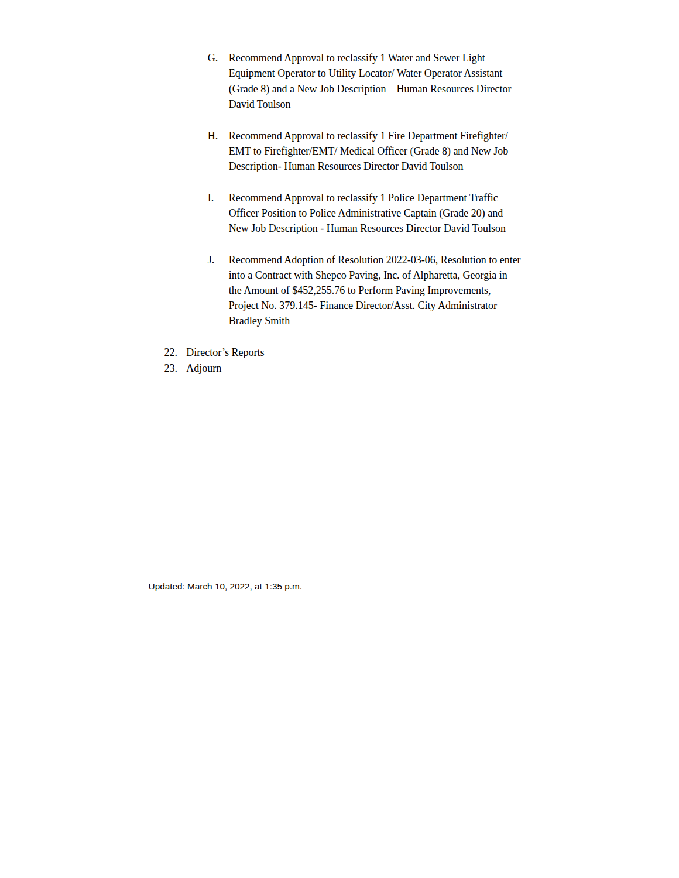G. Recommend Approval to reclassify 1 Water and Sewer Light Equipment Operator to Utility Locator/ Water Operator Assistant (Grade 8) and a New Job Description – Human Resources Director David Toulson
H. Recommend Approval to reclassify 1 Fire Department Firefighter/ EMT to Firefighter/EMT/ Medical Officer (Grade 8) and New Job Description- Human Resources Director David Toulson
I. Recommend Approval to reclassify 1 Police Department Traffic Officer Position to Police Administrative Captain (Grade 20) and New Job Description - Human Resources Director David Toulson
J. Recommend Adoption of Resolution 2022-03-06, Resolution to enter into a Contract with Shepco Paving, Inc. of Alpharetta, Georgia in the Amount of $452,255.76 to Perform Paving Improvements, Project No. 379.145- Finance Director/Asst. City Administrator Bradley Smith
22. Director’s Reports
23. Adjourn
Updated: March 10, 2022, at 1:35 p.m.